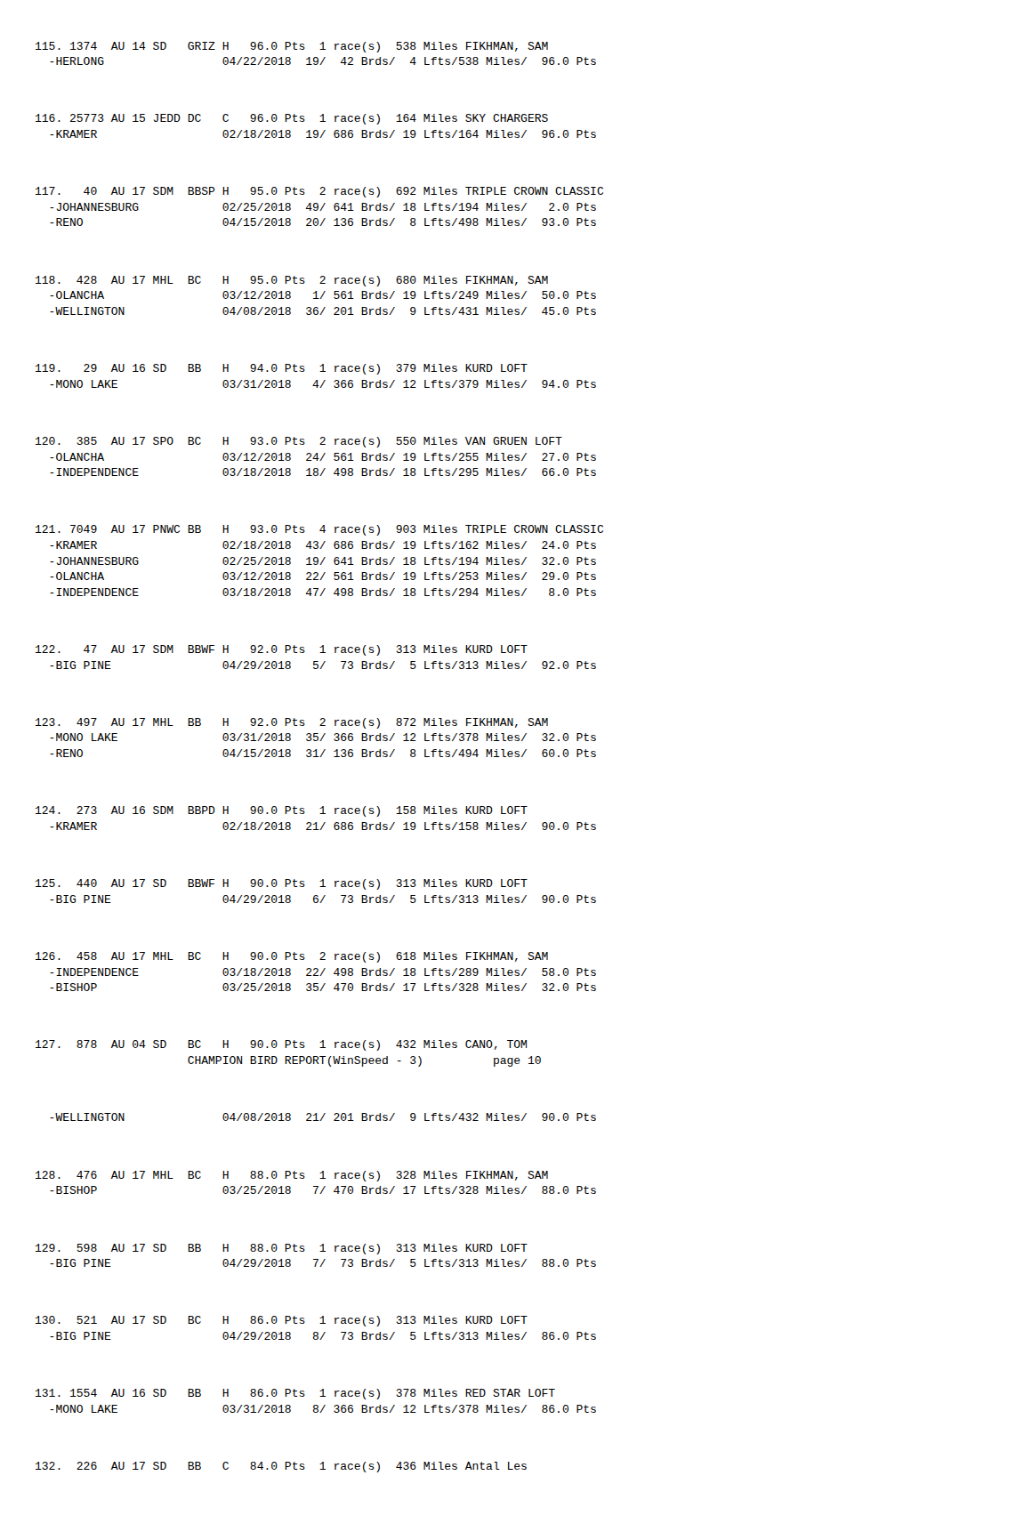115. 1374 AU 14 SD GRIZ H 96.0 Pts 1 race(s) 538 Miles FIKHMAN, SAM -HERLONG 04/22/2018 19/ 42 Brds/ 4 Lfts/538 Miles/ 96.0 Pts
116. 25773 AU 15 JEDD DC C 96.0 Pts 1 race(s) 164 Miles SKY CHARGERS -KRAMER 02/18/2018 19/ 686 Brds/ 19 Lfts/164 Miles/ 96.0 Pts
117. 40 AU 17 SDM BBSP H 95.0 Pts 2 race(s) 692 Miles TRIPLE CROWN CLASSIC -JOHANNESBURG 02/25/2018 49/ 641 Brds/ 18 Lfts/194 Miles/ 2.0 Pts -RENO 04/15/2018 20/ 136 Brds/ 8 Lfts/498 Miles/ 93.0 Pts
118. 428 AU 17 MHL BC H 95.0 Pts 2 race(s) 680 Miles FIKHMAN, SAM -OLANCHA 03/12/2018 1/ 561 Brds/ 19 Lfts/249 Miles/ 50.0 Pts -WELLINGTON 04/08/2018 36/ 201 Brds/ 9 Lfts/431 Miles/ 45.0 Pts
119. 29 AU 16 SD BB H 94.0 Pts 1 race(s) 379 Miles KURD LOFT -MONO LAKE 03/31/2018 4/ 366 Brds/ 12 Lfts/379 Miles/ 94.0 Pts
120. 385 AU 17 SPO BC H 93.0 Pts 2 race(s) 550 Miles VAN GRUEN LOFT -OLANCHA 03/12/2018 24/ 561 Brds/ 19 Lfts/255 Miles/ 27.0 Pts -INDEPENDENCE 03/18/2018 18/ 498 Brds/ 18 Lfts/295 Miles/ 66.0 Pts
121. 7049 AU 17 PNWC BB H 93.0 Pts 4 race(s) 903 Miles TRIPLE CROWN CLASSIC -KRAMER 02/18/2018 43/ 686 Brds/ 19 Lfts/162 Miles/ 24.0 Pts -JOHANNESBURG 02/25/2018 19/ 641 Brds/ 18 Lfts/194 Miles/ 32.0 Pts -OLANCHA 03/12/2018 22/ 561 Brds/ 19 Lfts/253 Miles/ 29.0 Pts -INDEPENDENCE 03/18/2018 47/ 498 Brds/ 18 Lfts/294 Miles/ 8.0 Pts
122. 47 AU 17 SDM BBWF H 92.0 Pts 1 race(s) 313 Miles KURD LOFT -BIG PINE 04/29/2018 5/ 73 Brds/ 5 Lfts/313 Miles/ 92.0 Pts
123. 497 AU 17 MHL BB H 92.0 Pts 2 race(s) 872 Miles FIKHMAN, SAM -MONO LAKE 03/31/2018 35/ 366 Brds/ 12 Lfts/378 Miles/ 32.0 Pts -RENO 04/15/2018 31/ 136 Brds/ 8 Lfts/494 Miles/ 60.0 Pts
124. 273 AU 16 SDM BBPD H 90.0 Pts 1 race(s) 158 Miles KURD LOFT -KRAMER 02/18/2018 21/ 686 Brds/ 19 Lfts/158 Miles/ 90.0 Pts
125. 440 AU 17 SD BBWF H 90.0 Pts 1 race(s) 313 Miles KURD LOFT -BIG PINE 04/29/2018 6/ 73 Brds/ 5 Lfts/313 Miles/ 90.0 Pts
126. 458 AU 17 MHL BC H 90.0 Pts 2 race(s) 618 Miles FIKHMAN, SAM -INDEPENDENCE 03/18/2018 22/ 498 Brds/ 18 Lfts/289 Miles/ 58.0 Pts -BISHOP 03/25/2018 35/ 470 Brds/ 17 Lfts/328 Miles/ 32.0 Pts
127. 878 AU 04 SD BC H 90.0 Pts 1 race(s) 432 Miles CANO, TOM CHAMPION BIRD REPORT(WinSpeed - 3) page 10
-WELLINGTON 04/08/2018 21/ 201 Brds/ 9 Lfts/432 Miles/ 90.0 Pts
128. 476 AU 17 MHL BC H 88.0 Pts 1 race(s) 328 Miles FIKHMAN, SAM -BISHOP 03/25/2018 7/ 470 Brds/ 17 Lfts/328 Miles/ 88.0 Pts
129. 598 AU 17 SD BB H 88.0 Pts 1 race(s) 313 Miles KURD LOFT -BIG PINE 04/29/2018 7/ 73 Brds/ 5 Lfts/313 Miles/ 88.0 Pts
130. 521 AU 17 SD BC H 86.0 Pts 1 race(s) 313 Miles KURD LOFT -BIG PINE 04/29/2018 8/ 73 Brds/ 5 Lfts/313 Miles/ 86.0 Pts
131. 1554 AU 16 SD BB H 86.0 Pts 1 race(s) 378 Miles RED STAR LOFT -MONO LAKE 03/31/2018 8/ 366 Brds/ 12 Lfts/378 Miles/ 86.0 Pts
132. 226 AU 17 SD BB C 84.0 Pts 1 race(s) 436 Miles Antal Les